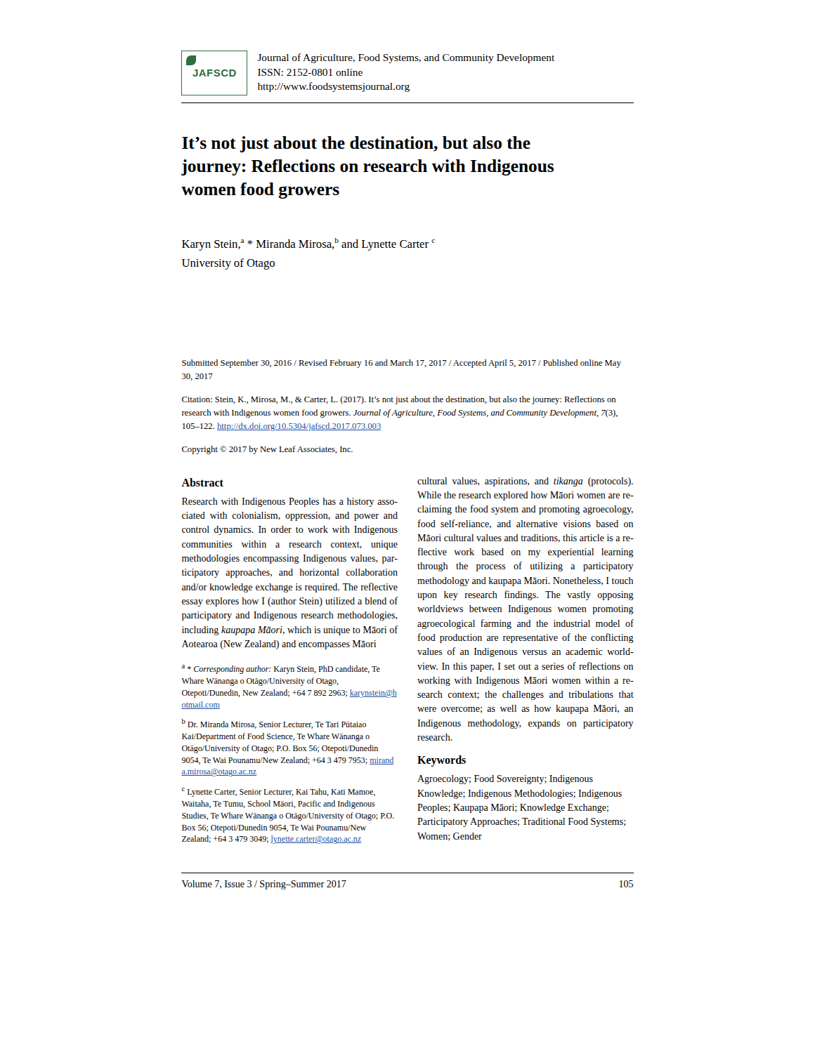JAFSCD
Journal of Agriculture, Food Systems, and Community Development
ISSN: 2152-0801 online
http://www.foodsystemsjournal.org
It’s not just about the destination, but also the journey: Reflections on research with Indigenous women food growers
Karyn Stein,a * Miranda Mirosa,b and Lynette Carter c
University of Otago
Submitted September 30, 2016 / Revised February 16 and March 17, 2017 / Accepted April 5, 2017 / Published online May 30, 2017
Citation: Stein, K., Mirosa, M., & Carter, L. (2017). It’s not just about the destination, but also the journey: Reflections on research with Indigenous women food growers. Journal of Agriculture, Food Systems, and Community Development, 7(3), 105–122. http://dx.doi.org/10.5304/jafscd.2017.073.003
Copyright © 2017 by New Leaf Associates, Inc.
Abstract
Research with Indigenous Peoples has a history associated with colonialism, oppression, and power and control dynamics. In order to work with Indigenous communities within a research context, unique methodologies encompassing Indigenous values, participatory approaches, and horizontal collaboration and/or knowledge exchange is required. The reflective essay explores how I (author Stein) utilized a blend of participatory and Indigenous research methodologies, including kaupapa Māori, which is unique to Māori of Aotearoa (New Zealand) and encompasses Māori
a * Corresponding author: Karyn Stein, PhD candidate, Te Whare Wānanga o Otāgo/University of Otago, Otepoti/Dunedin, New Zealand; +64 7 892 2963; karynstein@hotmail.com
b Dr. Miranda Mirosa, Senior Lecturer, Te Tari Pūtaiao Kai/Department of Food Science, Te Whare Wānanga o Otāgo/University of Otago; P.O. Box 56; Otepoti/Dunedin 9054, Te Wai Pounamu/New Zealand; +64 3 479 7953; miranda.mirosa@otago.ac.nz
c Lynette Carter, Senior Lecturer, Kai Tahu, Kati Mamoe, Waitaha, Te Tumu, School Māori, Pacific and Indigenous Studies, Te Whare Wānanga o Otāgo/University of Otago; P.O. Box 56; Otepoti/Dunedin 9054, Te Wai Pounamu/New Zealand; +64 3 479 3049; lynette.carter@otago.ac.nz
cultural values, aspirations, and tikanga (protocols). While the research explored how Māori women are reclaiming the food system and promoting agroecology, food self-reliance, and alternative visions based on Māori cultural values and traditions, this article is a reflective work based on my experiential learning through the process of utilizing a participatory methodology and kaupapa Māori. Nonetheless, I touch upon key research findings. The vastly opposing worldviews between Indigenous women promoting agroecological farming and the industrial model of food production are representative of the conflicting values of an Indigenous versus an academic worldview. In this paper, I set out a series of reflections on working with Indigenous Māori women within a research context; the challenges and tribulations that were overcome; as well as how kaupapa Māori, an Indigenous methodology, expands on participatory research.
Keywords
Agroecology; Food Sovereignty; Indigenous Knowledge; Indigenous Methodologies; Indigenous Peoples; Kaupapa Māori; Knowledge Exchange; Participatory Approaches; Traditional Food Systems; Women; Gender
Volume 7, Issue 3 / Spring–Summer 2017 105